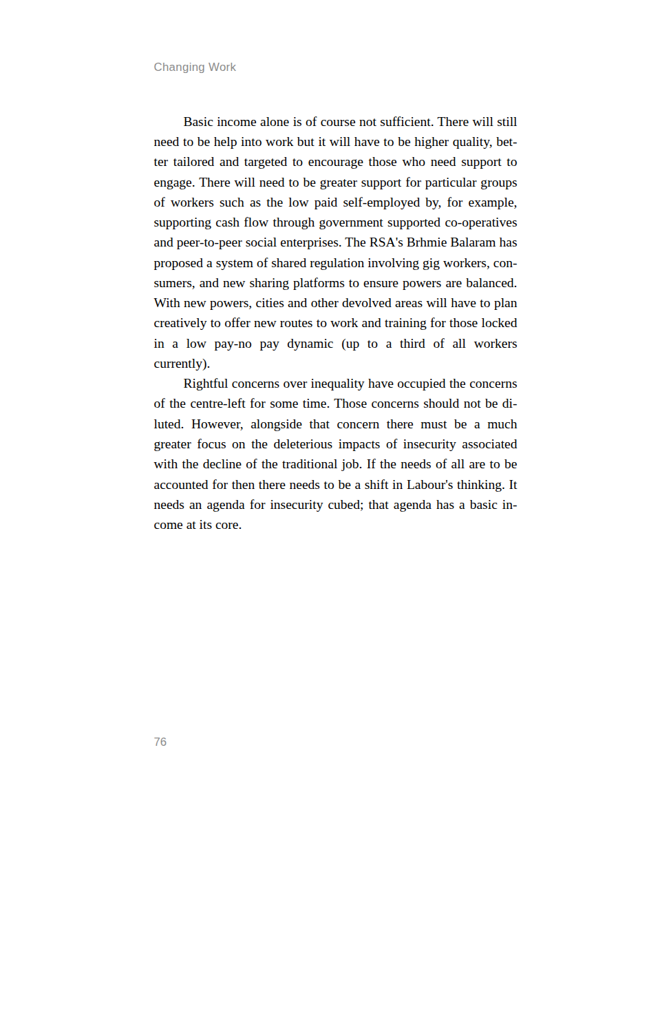Changing Work
Basic income alone is of course not sufficient. There will still need to be help into work but it will have to be higher quality, better tailored and targeted to encourage those who need support to engage. There will need to be greater support for particular groups of workers such as the low paid self-employed by, for example, supporting cash flow through government supported co-operatives and peer-to-peer social enterprises. The RSA's Brhmie Balaram has proposed a system of shared regulation involving gig workers, consumers, and new sharing platforms to ensure powers are balanced. With new powers, cities and other devolved areas will have to plan creatively to offer new routes to work and training for those locked in a low pay-no pay dynamic (up to a third of all workers currently).
Rightful concerns over inequality have occupied the concerns of the centre-left for some time. Those concerns should not be diluted. However, alongside that concern there must be a much greater focus on the deleterious impacts of insecurity associated with the decline of the traditional job. If the needs of all are to be accounted for then there needs to be a shift in Labour's thinking. It needs an agenda for insecurity cubed; that agenda has a basic income at its core.
76